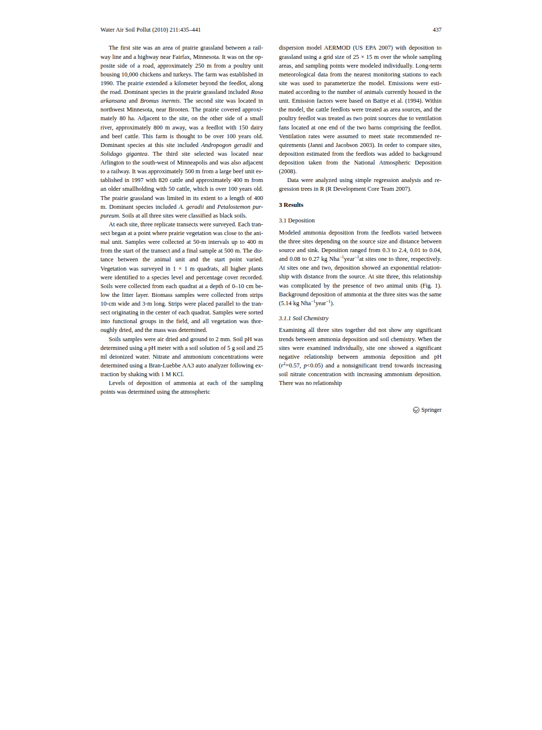Water Air Soil Pollut (2010) 211:435–441
437
The first site was an area of prairie grassland between a railway line and a highway near Fairfax, Minnesota. It was on the opposite side of a road, approximately 250 m from a poultry unit housing 10,000 chickens and turkeys. The farm was established in 1990. The prairie extended a kilometer beyond the feedlot, along the road. Dominant species in the prairie grassland included Rosa arkansana and Bromus inermis. The second site was located in northwest Minnesota, near Brooten. The prairie covered approximately 80 ha. Adjacent to the site, on the other side of a small river, approximately 800 m away, was a feedlot with 150 dairy and beef cattle. This farm is thought to be over 100 years old. Dominant species at this site included Andropogon geradii and Solidago gigantea. The third site selected was located near Arlington to the south-west of Minneapolis and was also adjacent to a railway. It was approximately 500 m from a large beef unit established in 1997 with 820 cattle and approximately 400 m from an older smallholding with 50 cattle, which is over 100 years old. The prairie grassland was limited in its extent to a length of 400 m. Dominant species included A. geradii and Petalostemon purpureum. Soils at all three sites were classified as black soils.
At each site, three replicate transects were surveyed. Each transect began at a point where prairie vegetation was close to the animal unit. Samples were collected at 50-m intervals up to 400 m from the start of the transect and a final sample at 500 m. The distance between the animal unit and the start point varied. Vegetation was surveyed in 1 × 1 m quadrats, all higher plants were identified to a species level and percentage cover recorded. Soils were collected from each quadrat at a depth of 0–10 cm below the litter layer. Biomass samples were collected from strips 10-cm wide and 3-m long. Strips were placed parallel to the transect originating in the center of each quadrat. Samples were sorted into functional groups in the field, and all vegetation was thoroughly dried, and the mass was determined.
Soils samples were air dried and ground to 2 mm. Soil pH was determined using a pH meter with a soil solution of 5 g soil and 25 ml deionized water. Nitrate and ammonium concentrations were determined using a Bran-Luebbe AA3 auto analyzer following extraction by shaking with 1 M KCl.
Levels of deposition of ammonia at each of the sampling points was determined using the atmospheric
dispersion model AERMOD (US EPA 2007) with deposition to grassland using a grid size of 25 × 15 m over the whole sampling areas, and sampling points were modeled individually. Long-term meteorological data from the nearest monitoring stations to each site was used to parameterize the model. Emissions were estimated according to the number of animals currently housed in the unit. Emission factors were based on Battye et al. (1994). Within the model, the cattle feedlots were treated as area sources, and the poultry feedlot was treated as two point sources due to ventilation fans located at one end of the two barns comprising the feedlot. Ventilation rates were assumed to meet state recommended requirements (Janni and Jacobson 2003). In order to compare sites, deposition estimated from the feedlots was added to background deposition taken from the National Atmospheric Deposition (2008).
Data were analyzed using simple regression analysis and regression trees in R (R Development Core Team 2007).
3 Results
3.1 Deposition
Modeled ammonia deposition from the feedlots varied between the three sites depending on the source size and distance between source and sink. Deposition ranged from 0.3 to 2.4, 0.01 to 0.04, and 0.08 to 0.27 kg Nha−1year−1at sites one to three, respectively. At sites one and two, deposition showed an exponential relationship with distance from the source. At site three, this relationship was complicated by the presence of two animal units (Fig. 1). Background deposition of ammonia at the three sites was the same (5.14 kg Nha−1year−1).
3.1.1 Soil Chemistry
Examining all three sites together did not show any significant trends between ammonia deposition and soil chemistry. When the sites were examined individually, site one showed a significant negative relationship between ammonia deposition and pH (r2=0.57, p<0.05) and a nonsignificant trend towards increasing soil nitrate concentration with increasing ammonium deposition. There was no relationship
Springer